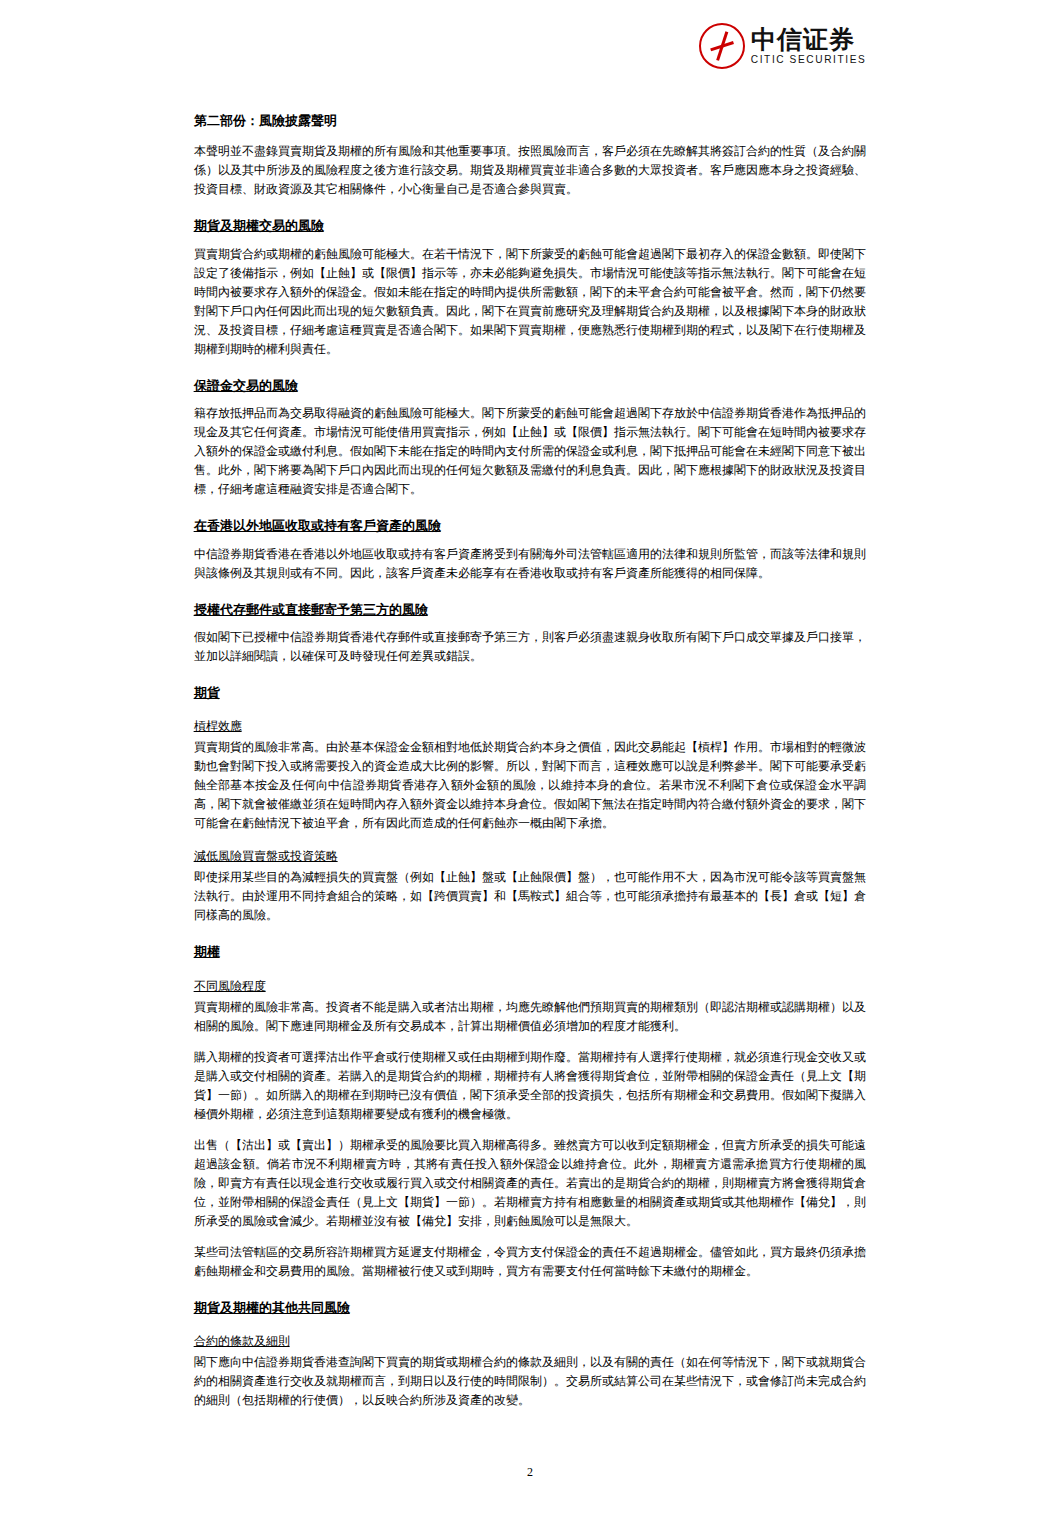中信证券
CITIC SECURITIES
第二部份：風險披露聲明
本聲明並不盡錄買賣期貨及期權的所有風險和其他重要事項。按照風險而言，客戶必須在先瞭解其將簽訂合約的性質（及合約關係）以及其中所涉及的風險程度之後方進行該交易。期貨及期權買賣並非適合多數的大眾投資者。客戶應因應本身之投資經驗、投資目標、財政資源及其它相關條件，小心衡量自己是否適合參與買賣。
期貨及期權交易的風險
買賣期貨合約或期權的虧蝕風險可能極大。在若干情況下，閣下所蒙受的虧蝕可能會超過閣下最初存入的保證金數額。即使閣下設定了後備指示，例如【止蝕】或【限價】指示等，亦未必能夠避免損失。市場情況可能使該等指示無法執行。閣下可能會在短時間內被要求存入額外的保證金。假如未能在指定的時間內提供所需數額，閣下的未平倉合約可能會被平倉。然而，閣下仍然要對閣下戶口內任何因此而出現的短欠數額負責。因此，閣下在買賣前應研究及理解期貨合約及期權，以及根據閣下本身的財政狀況、及投資目標，仔細考慮這種買賣是否適合閣下。如果閣下買賣期權，便應熟悉行使期權到期的程式，以及閣下在行使期權及期權到期時的權利與責任。
保證金交易的風險
籍存放抵押品而為交易取得融資的虧蝕風險可能極大。閣下所蒙受的虧蝕可能會超過閣下存放於中信證券期貨香港作為抵押品的現金及其它任何資產。市場情況可能使借用買賣指示，例如【止蝕】或【限價】指示無法執行。閣下可能會在短時間內被要求存入額外的保證金或繳付利息。假如閣下未能在指定的時間內支付所需的保證金或利息，閣下抵押品可能會在未經閣下同意下被出售。此外，閣下將要為閣下戶口內因此而出現的任何短欠數額及需繳付的利息負責。因此，閣下應根據閣下的財政狀況及投資目標，仔細考慮這種融資安排是否適合閣下。
在香港以外地區收取或持有客戶資產的風險
中信證券期貨香港在香港以外地區收取或持有客戶資產將受到有關海外司法管轄區適用的法律和規則所監管，而該等法律和規則與該條例及其規則或有不同。因此，該客戶資產未必能享有在香港收取或持有客戶資產所能獲得的相同保障。
授權代存郵件或直接郵寄予第三方的風險
假如閣下已授權中信證券期貨香港代存郵件或直接郵寄予第三方，則客戶必須盡速親身收取所有閣下戶口成交單據及戶口接單，並加以詳細閱讀，以確保可及時發現任何差異或錯誤。
期貨
槓桿效應
買賣期貨的風險非常高。由於基本保證金金額相對地低於期貨合約本身之價值，因此交易能起【槓桿】作用。市場相對的輕微波動也會對閣下投入或將需要投入的資金造成大比例的影響。所以，對閣下而言，這種效應可以說是利弊參半。閣下可能要承受虧蝕全部基本按金及任何向中信證券期貨香港存入額外金額的風險，以維持本身的倉位。若果市況不利閣下倉位或保證金水平調高，閣下就會被催繳並須在短時間內存入額外資金以維持本身倉位。假如閣下無法在指定時間內符合繳付額外資金的要求，閣下可能會在虧蝕情況下被迫平倉，所有因此而造成的任何虧蝕亦一概由閣下承擔。
減低風險買賣盤或投資策略
即使採用某些目的為減輕損失的買賣盤（例如【止蝕】盤或【止蝕限價】盤），也可能作用不大，因為市況可能令該等買賣盤無法執行。由於運用不同持倉組合的策略，如【跨價買賣】和【馬鞍式】組合等，也可能須承擔持有最基本的【長】倉或【短】倉同樣高的風險。
期權
不同風險程度
買賣期權的風險非常高。投資者不能是購入或者沽出期權，均應先瞭解他們預期買賣的期權類別（即認沽期權或認購期權）以及相關的風險。閣下應連同期權金及所有交易成本，計算出期權價值必須增加的程度才能獲利。
購入期權的投資者可選擇沽出作平倉或行使期權又或任由期權到期作廢。當期權持有人選擇行使期權，就必須進行現金交收又或是購入或交付相關的資產。若購入的是期貨合約的期權，期權持有人將會獲得期貨倉位，並附帶相關的保證金責任（見上文【期貨】一節）。如所購入的期權在到期時已沒有價值，閣下須承受全部的投資損失，包括所有期權金和交易費用。假如閣下擬購入極價外期權，必須注意到這類期權要變成有獲利的機會極微。
出售（【沽出】或【賣出】）期權承受的風險要比買入期權高得多。雖然賣方可以收到定額期權金，但賣方所承受的損失可能遠超過該金額。倘若市況不利期權賣方時，其將有責任投入額外保證金以維持倉位。此外，期權賣方還需承擔買方行使期權的風險，即賣方有責任以現金進行交收或履行買入或交付相關資產的責任。若賣出的是期貨合約的期權，則期權賣方將會獲得期貨倉位，並附帶相關的保證金責任（見上文【期貨】一節）。若期權賣方持有相應數量的相關資產或期貨或其他期權作【備兌】，則所承受的風險或會減少。若期權並沒有被【備兌】安排，則虧蝕風險可以是無限大。
某些司法管轄區的交易所容許期權買方延遲支付期權金，令買方支付保證金的責任不超過期權金。儘管如此，買方最終仍須承擔虧蝕期權金和交易費用的風險。當期權被行使又或到期時，買方有需要支付任何當時餘下未繳付的期權金。
期貨及期權的其他共同風險
合約的條款及細則
閣下應向中信證券期貨香港查詢閣下買賣的期貨或期權合約的條款及細則，以及有關的責任（如在何等情況下，閣下或就期貨合約的相關資產進行交收及就期權而言，到期日以及行使的時間限制）。交易所或結算公司在某些情況下，或會修訂尚未完成合約的細則（包括期權的行使價），以反映合約所涉及資產的改變。
2